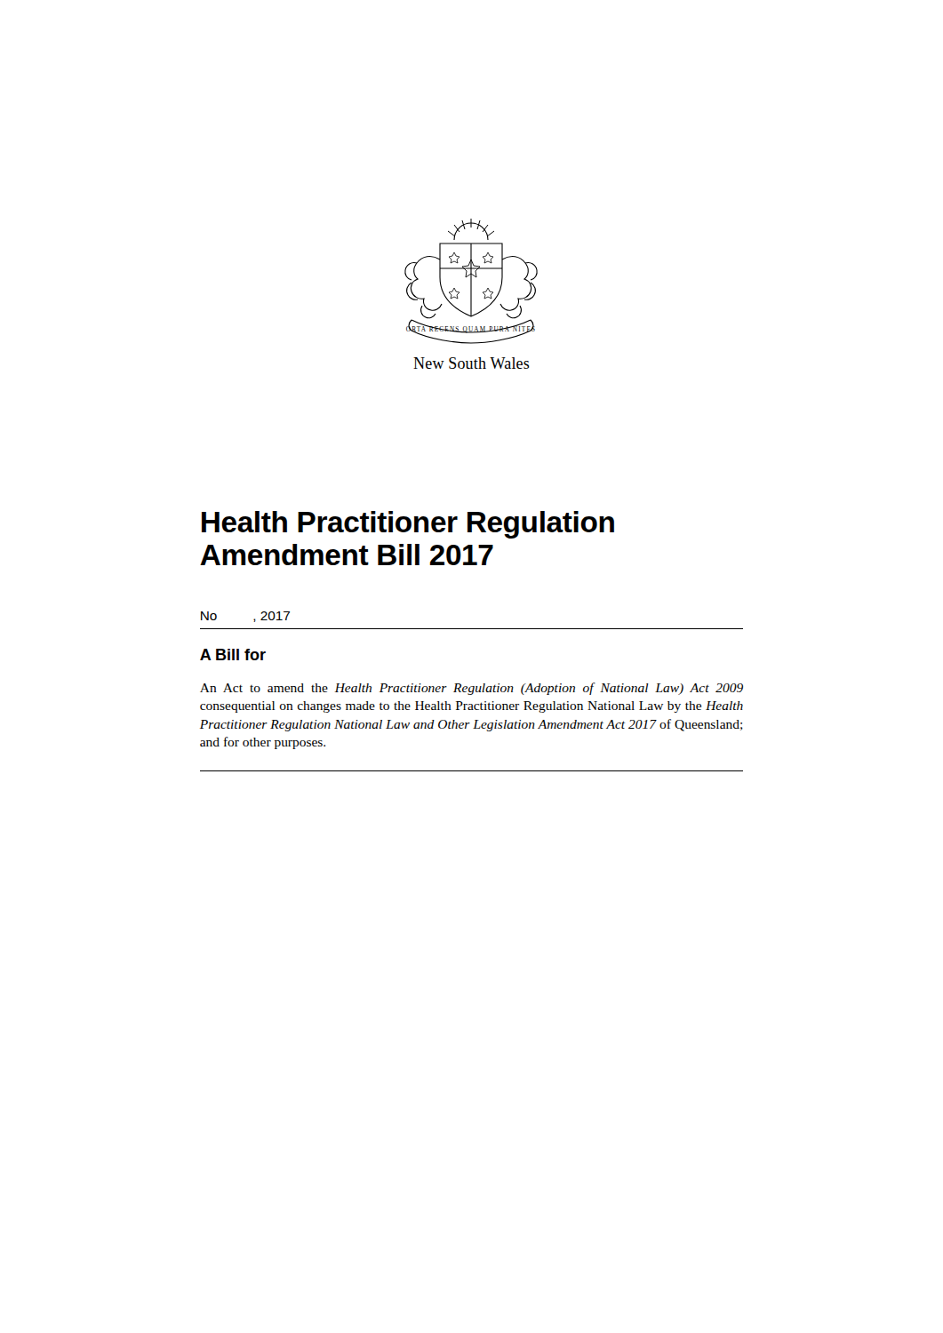ORTA RECENS QUAM PURA NITES
New South Wales
Health Practitioner Regulation Amendment Bill 2017
No, 2017
A Bill for
An Act to amend the Health Practitioner Regulation (Adoption of National Law) Act 2009 consequential on changes made to the Health Practitioner Regulation National Law by the Health Practitioner Regulation National Law and Other Legislation Amendment Act 2017 of Queensland; and for other purposes.